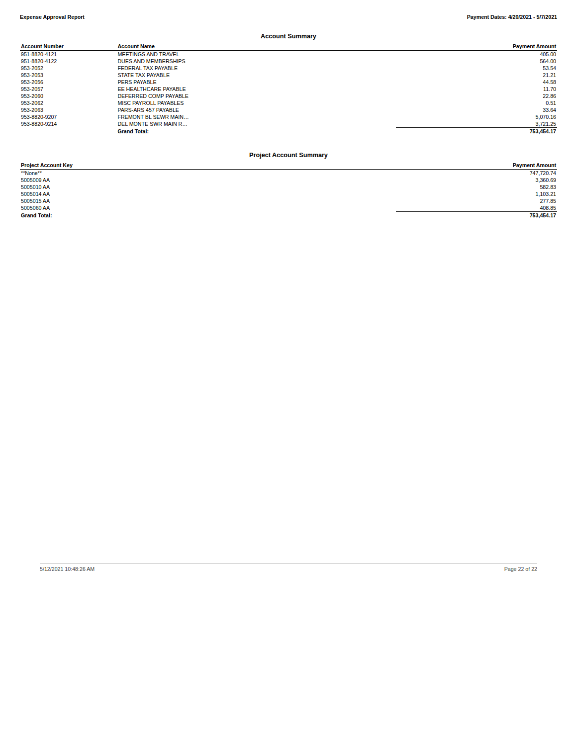Expense Approval Report
Payment Dates: 4/20/2021 - 5/7/2021
Account Summary
| Account Number | Account Name | Payment Amount |
| --- | --- | --- |
| 951-8820-4121 | MEETINGS AND TRAVEL | 405.00 |
| 951-8820-4122 | DUES AND MEMBERSHIPS | 564.00 |
| 953-2052 | FEDERAL TAX PAYABLE | 53.54 |
| 953-2053 | STATE TAX PAYABLE | 21.21 |
| 953-2056 | PERS PAYABLE | 44.58 |
| 953-2057 | EE HEALTHCARE PAYABLE | 11.70 |
| 953-2060 | DEFERRED COMP PAYABLE | 22.86 |
| 953-2062 | MISC PAYROLL PAYABLES | 0.51 |
| 953-2063 | PARS-ARS 457 PAYABLE | 33.64 |
| 953-8820-9207 | FREMONT BL SEWR MAIN… | 5,070.16 |
| 953-8820-9214 | DEL MONTE SWR MAIN R… | 3,721.25 |
| | Grand Total: | 753,454.17 |
Project Account Summary
| Project Account Key | Payment Amount |
| --- | --- |
| **None** | 747,720.74 |
| 5005009 AA | 3,360.69 |
| 5005010 AA | 582.83 |
| 5005014 AA | 1,103.21 |
| 5005015 AA | 277.85 |
| 5005060 AA | 408.85 |
| Grand Total: | 753,454.17 |
5/12/2021 10:48:26 AM
Page 22 of 22